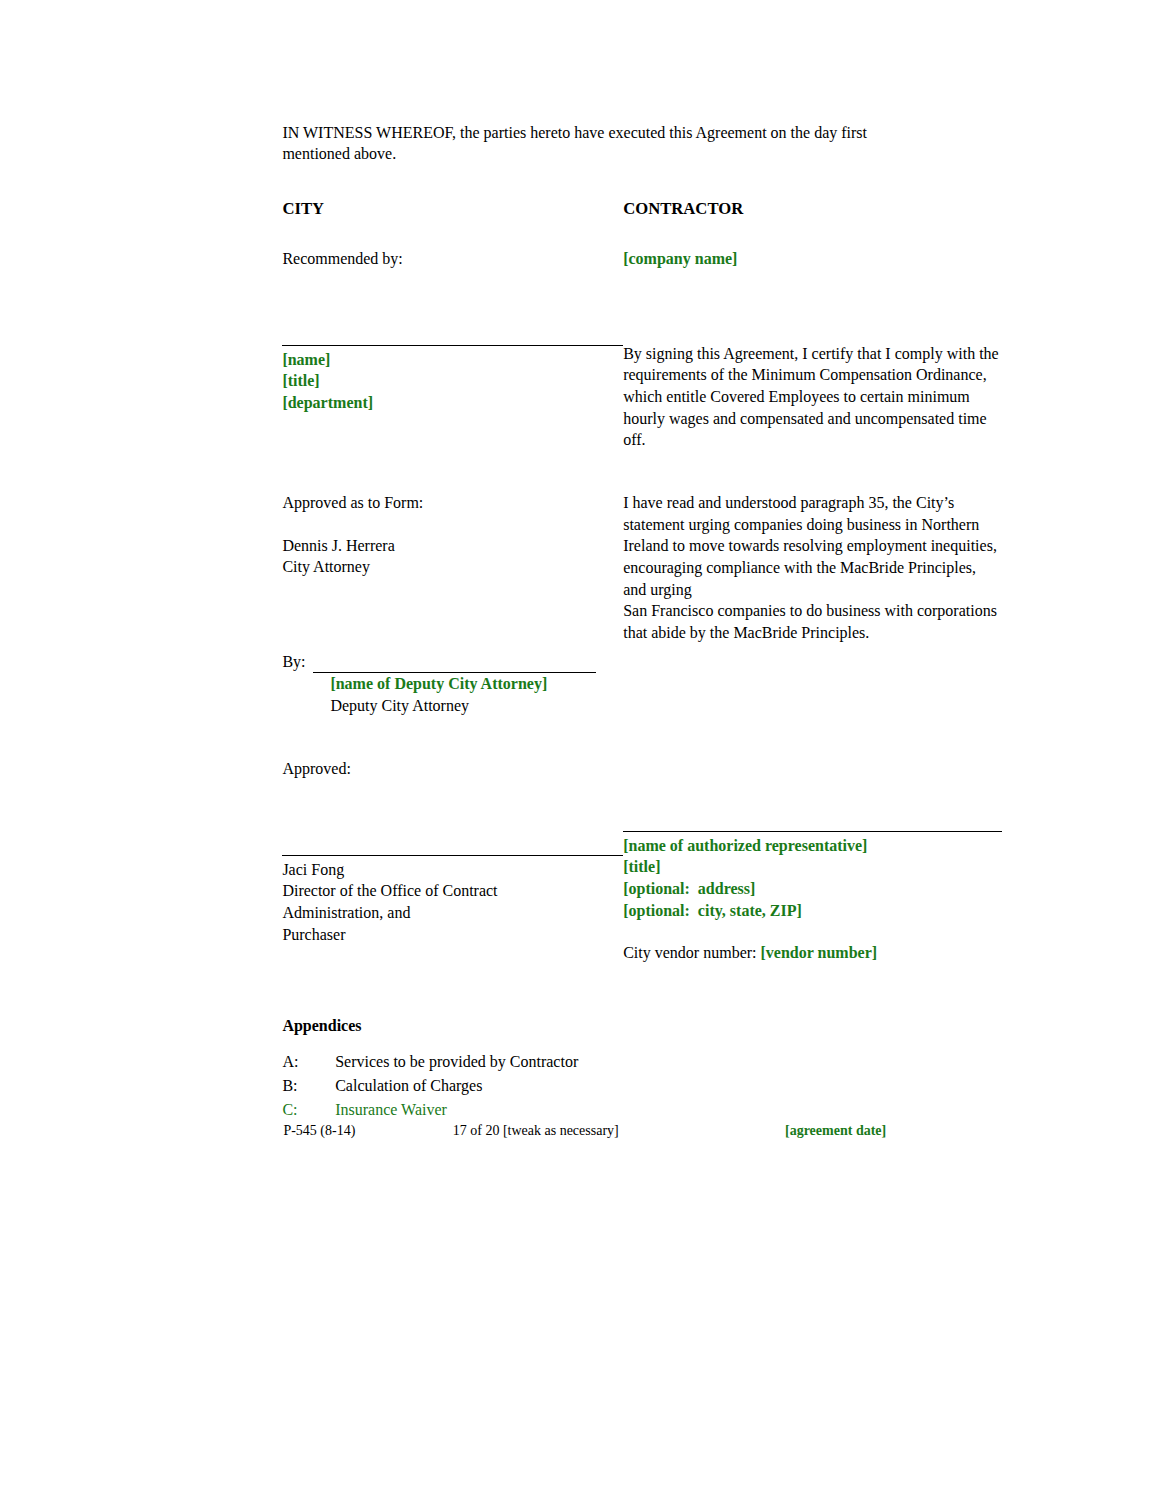IN WITNESS WHEREOF, the parties hereto have executed this Agreement on the day first mentioned above.
| CITY Recommended by: [name] [title] [department] | CONTRACTOR [company name] By signing this Agreement, I certify that I comply with the requirements of the Minimum Compensation Ordinance, which entitle Covered Employees to certain minimum hourly wages and compensated and uncompensated time off. |
| Approved as to Form: Dennis J. Herrera City Attorney By: [name of Deputy City Attorney] Deputy City Attorney | I have read and understood paragraph 35, the City’s statement urging companies doing business in Northern Ireland to move towards resolving employment inequities, encouraging compliance with the MacBride Principles, and urging San Francisco companies to do business with corporations that abide by the MacBride Principles. |
| Approved: Jaci Fong Director of the Office of Contract Administration, and Purchaser | [name of authorized representative] [title] [optional: address] [optional: city, state, ZIP] City vendor number: [vendor number] |
Appendices
| A: | Services to be provided by Contractor |
| B: | Calculation of Charges |
| C: | Insurance Waiver |
| P-545 (8-14) | 17 of 20 [tweak as necessary] | [agreement date] |